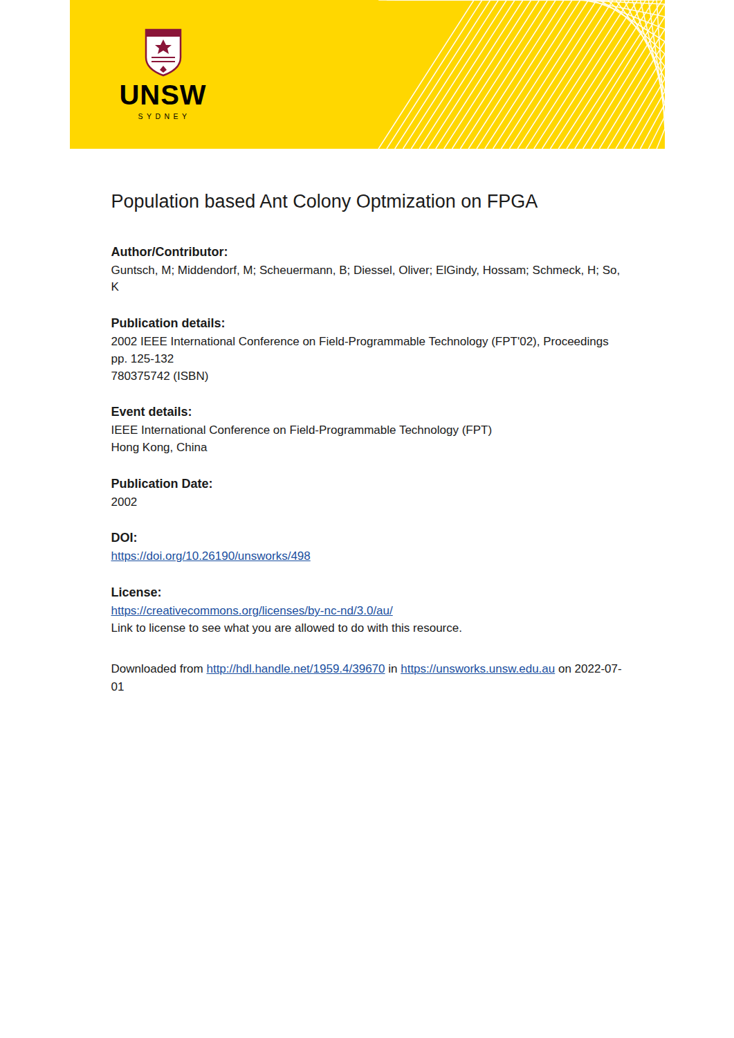UNSW
SYDNEY
Population based Ant Colony Optmization on FPGA
Author/Contributor:
Guntsch, M; Middendorf, M; Scheuermann, B; Diessel, Oliver; ElGindy, Hossam; Schmeck, H; So, K
Publication details:
2002 IEEE International Conference on Field-Programmable Technology (FPT'02), Proceedings
pp. 125-132
780375742 (ISBN)
Event details:
IEEE International Conference on Field-Programmable Technology (FPT)
Hong Kong, China
Publication Date:
2002
DOI:
https://doi.org/10.26190/unsworks/498
License:
https://creativecommons.org/licenses/by-nc-nd/3.0/au/
Link to license to see what you are allowed to do with this resource.
Downloaded from http://hdl.handle.net/1959.4/39670 in https://unsworks.unsw.edu.au on 2022-07-01